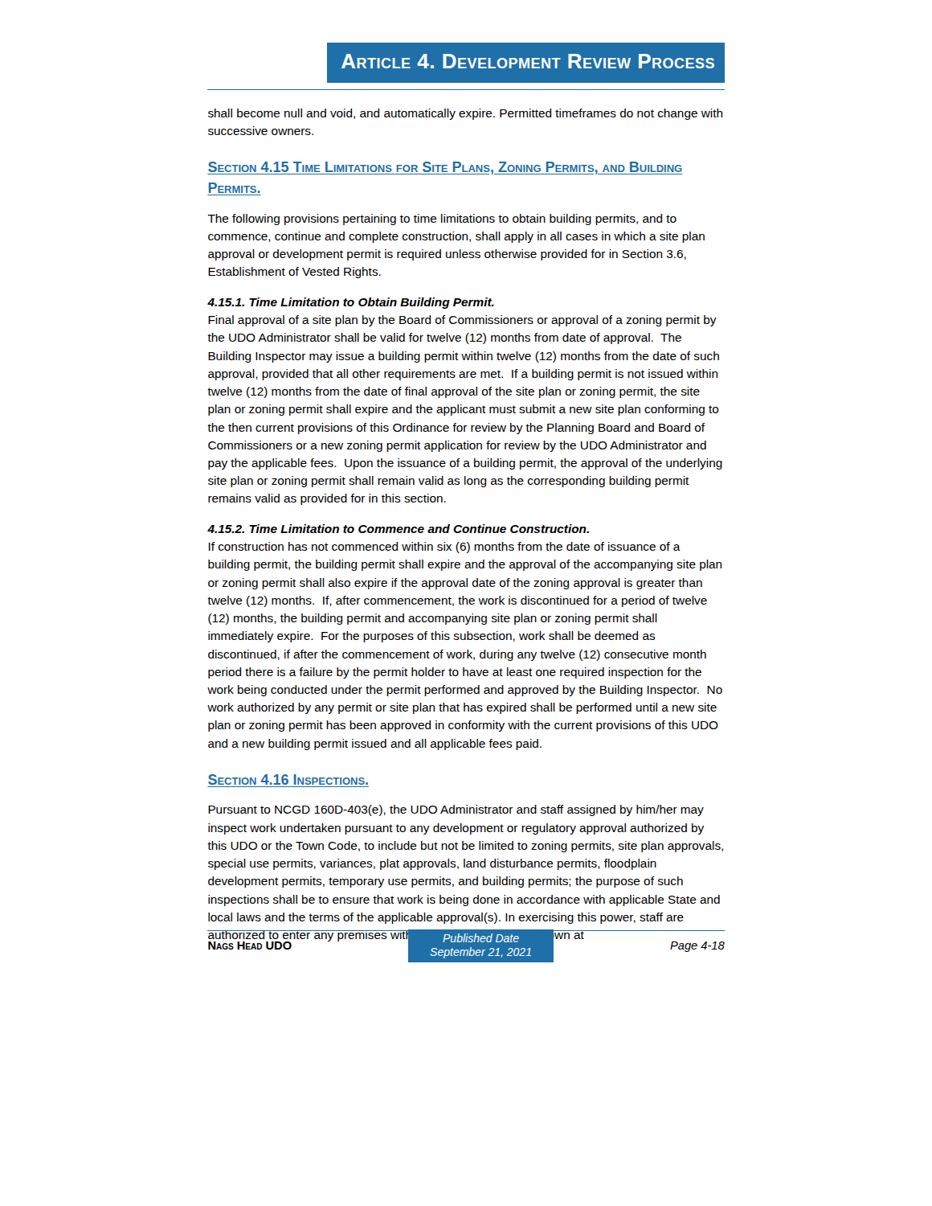Article 4. Development Review Process
shall become null and void, and automatically expire. Permitted timeframes do not change with successive owners.
Section 4.15 Time Limitations for Site Plans, Zoning Permits, and Building Permits.
The following provisions pertaining to time limitations to obtain building permits, and to commence, continue and complete construction, shall apply in all cases in which a site plan approval or development permit is required unless otherwise provided for in Section 3.6, Establishment of Vested Rights.
4.15.1. Time Limitation to Obtain Building Permit.
Final approval of a site plan by the Board of Commissioners or approval of a zoning permit by the UDO Administrator shall be valid for twelve (12) months from date of approval. The Building Inspector may issue a building permit within twelve (12) months from the date of such approval, provided that all other requirements are met. If a building permit is not issued within twelve (12) months from the date of final approval of the site plan or zoning permit, the site plan or zoning permit shall expire and the applicant must submit a new site plan conforming to the then current provisions of this Ordinance for review by the Planning Board and Board of Commissioners or a new zoning permit application for review by the UDO Administrator and pay the applicable fees. Upon the issuance of a building permit, the approval of the underlying site plan or zoning permit shall remain valid as long as the corresponding building permit remains valid as provided for in this section.
4.15.2. Time Limitation to Commence and Continue Construction.
If construction has not commenced within six (6) months from the date of issuance of a building permit, the building permit shall expire and the approval of the accompanying site plan or zoning permit shall also expire if the approval date of the zoning approval is greater than twelve (12) months. If, after commencement, the work is discontinued for a period of twelve (12) months, the building permit and accompanying site plan or zoning permit shall immediately expire. For the purposes of this subsection, work shall be deemed as discontinued, if after the commencement of work, during any twelve (12) consecutive month period there is a failure by the permit holder to have at least one required inspection for the work being conducted under the permit performed and approved by the Building Inspector. No work authorized by any permit or site plan that has expired shall be performed until a new site plan or zoning permit has been approved in conformity with the current provisions of this UDO and a new building permit issued and all applicable fees paid.
Section 4.16 Inspections.
Pursuant to NCGD 160D-403(e), the UDO Administrator and staff assigned by him/her may inspect work undertaken pursuant to any development or regulatory approval authorized by this UDO or the Town Code, to include but not be limited to zoning permits, site plan approvals, special use permits, variances, plat approvals, land disturbance permits, floodplain development permits, temporary use permits, and building permits; the purpose of such inspections shall be to ensure that work is being done in accordance with applicable State and local laws and the terms of the applicable approval(s). In exercising this power, staff are authorized to enter any premises within the jurisdiction of the Town at
Nags Head UDO
Published Date
September 21, 2021
Page 4-18